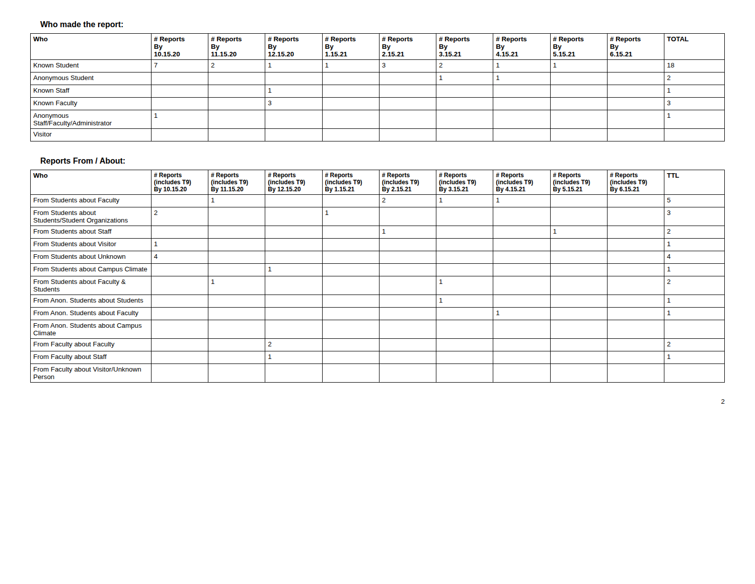Who made the report:
| Who | # Reports By 10.15.20 | # Reports By 11.15.20 | # Reports By 12.15.20 | # Reports By 1.15.21 | # Reports By 2.15.21 | # Reports By 3.15.21 | # Reports By 4.15.21 | # Reports By 5.15.21 | # Reports By 6.15.21 | TOTAL |
| --- | --- | --- | --- | --- | --- | --- | --- | --- | --- | --- |
| Known Student | 7 | 2 | 1 | 1 | 3 | 2 | 1 | 1 | | 18 |
| Anonymous Student | | | | | | 1 | 1 | | | 2 |
| Known Staff | | | 1 | | | | | | | 1 |
| Known Faculty | | | 3 | | | | | | | 3 |
| Anonymous Staff/Faculty/Administrator | 1 | | | | | | | | | 1 |
| Visitor | | | | | | | | | | |
Reports From / About:
| Who | # Reports (includes T9) By 10.15.20 | # Reports (includes T9) By 11.15.20 | # Reports (includes T9) By 12.15.20 | # Reports (includes T9) By 1.15.21 | # Reports (includes T9) By 2.15.21 | # Reports (includes T9) By 3.15.21 | # Reports (includes T9) By 4.15.21 | # Reports (includes T9) By 5.15.21 | # Reports (includes T9) By 6.15.21 | TTL |
| --- | --- | --- | --- | --- | --- | --- | --- | --- | --- | --- |
| From Students about Faculty | | 1 | | | 2 | 1 | 1 | | | 5 |
| From Students about Students/Student Organizations | 2 | | | 1 | | | | | | 3 |
| From Students about Staff | | | | | 1 | | | 1 | | 2 |
| From Students about Visitor | 1 | | | | | | | | | 1 |
| From Students about Unknown | 4 | | | | | | | | | 4 |
| From Students about Campus Climate | | | 1 | | | | | | | 1 |
| From Students about Faculty & Students | | 1 | | | | 1 | | | | 2 |
| From Anon. Students about Students | | | | | | 1 | | | | 1 |
| From Anon. Students about Faculty | | | | | | | 1 | | | 1 |
| From Anon. Students about Campus Climate | | | | | | | | | | |
| From Faculty about Faculty | | | 2 | | | | | | | 2 |
| From Faculty about Staff | | | 1 | | | | | | | 1 |
| From Faculty about Visitor/Unknown Person | | | | | | | | | | |
2